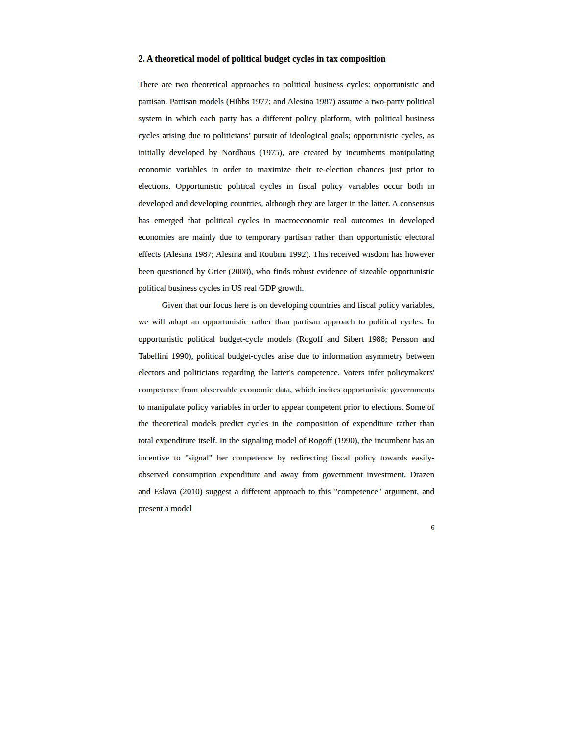2. A theoretical model of political budget cycles in tax composition
There are two theoretical approaches to political business cycles: opportunistic and partisan. Partisan models (Hibbs 1977; and Alesina 1987) assume a two-party political system in which each party has a different policy platform, with political business cycles arising due to politicians’ pursuit of ideological goals; opportunistic cycles, as initially developed by Nordhaus (1975), are created by incumbents manipulating economic variables in order to maximize their re-election chances just prior to elections. Opportunistic political cycles in fiscal policy variables occur both in developed and developing countries, although they are larger in the latter. A consensus has emerged that political cycles in macroeconomic real outcomes in developed economies are mainly due to temporary partisan rather than opportunistic electoral effects (Alesina 1987; Alesina and Roubini 1992). This received wisdom has however been questioned by Grier (2008), who finds robust evidence of sizeable opportunistic political business cycles in US real GDP growth.
Given that our focus here is on developing countries and fiscal policy variables, we will adopt an opportunistic rather than partisan approach to political cycles. In opportunistic political budget-cycle models (Rogoff and Sibert 1988; Persson and Tabellini 1990), political budget-cycles arise due to information asymmetry between electors and politicians regarding the latter's competence. Voters infer policymakers' competence from observable economic data, which incites opportunistic governments to manipulate policy variables in order to appear competent prior to elections. Some of the theoretical models predict cycles in the composition of expenditure rather than total expenditure itself. In the signaling model of Rogoff (1990), the incumbent has an incentive to "signal" her competence by redirecting fiscal policy towards easily-observed consumption expenditure and away from government investment. Drazen and Eslava (2010) suggest a different approach to this "competence" argument, and present a model
6